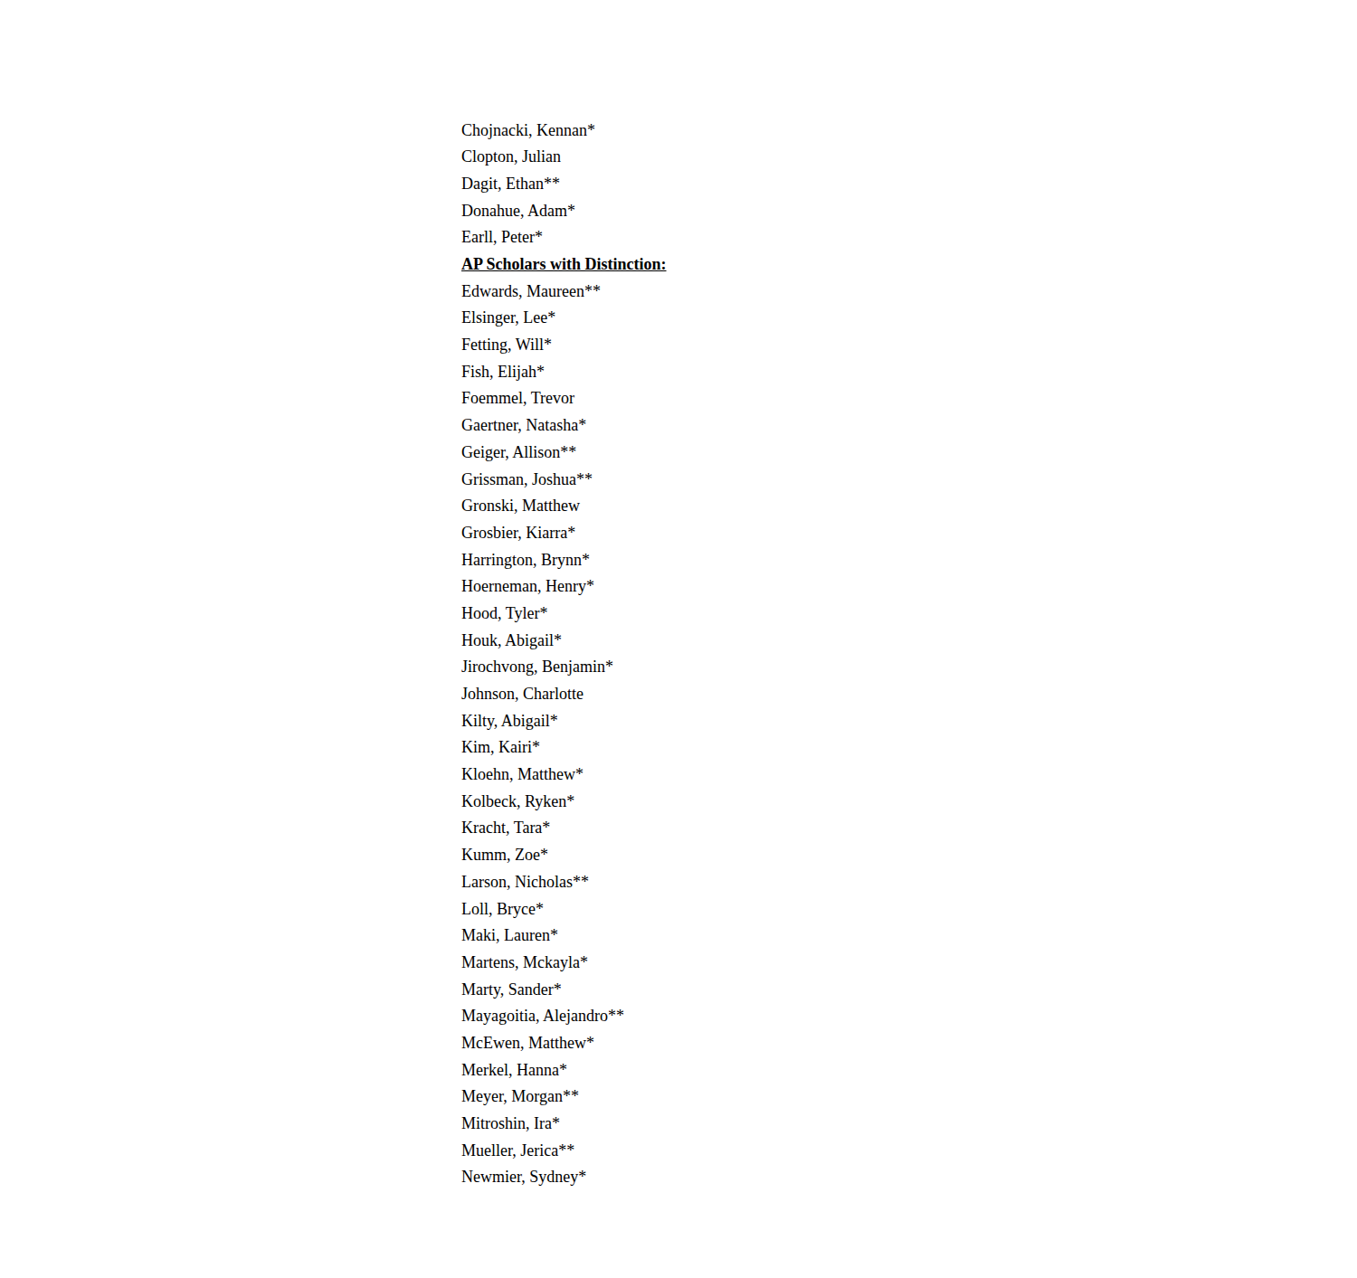Chojnacki, Kennan*
Clopton, Julian
Dagit, Ethan**
Donahue, Adam*
Earll, Peter*
AP Scholars with Distinction:
Edwards, Maureen**
Elsinger, Lee*
Fetting, Will*
Fish, Elijah*
Foemmel, Trevor
Gaertner, Natasha*
Geiger, Allison**
Grissman, Joshua**
Gronski, Matthew
Grosbier, Kiarra*
Harrington, Brynn*
Hoerneman, Henry*
Hood, Tyler*
Houk, Abigail*
Jirochvong, Benjamin*
Johnson, Charlotte
Kilty, Abigail*
Kim, Kairi*
Kloehn, Matthew*
Kolbeck, Ryken*
Kracht, Tara*
Kumm, Zoe*
Larson, Nicholas**
Loll, Bryce*
Maki, Lauren*
Martens, Mckayla*
Marty, Sander*
Mayagoitia, Alejandro**
McEwen, Matthew*
Merkel, Hanna*
Meyer, Morgan**
Mitroshin, Ira*
Mueller, Jerica**
Newmier, Sydney*